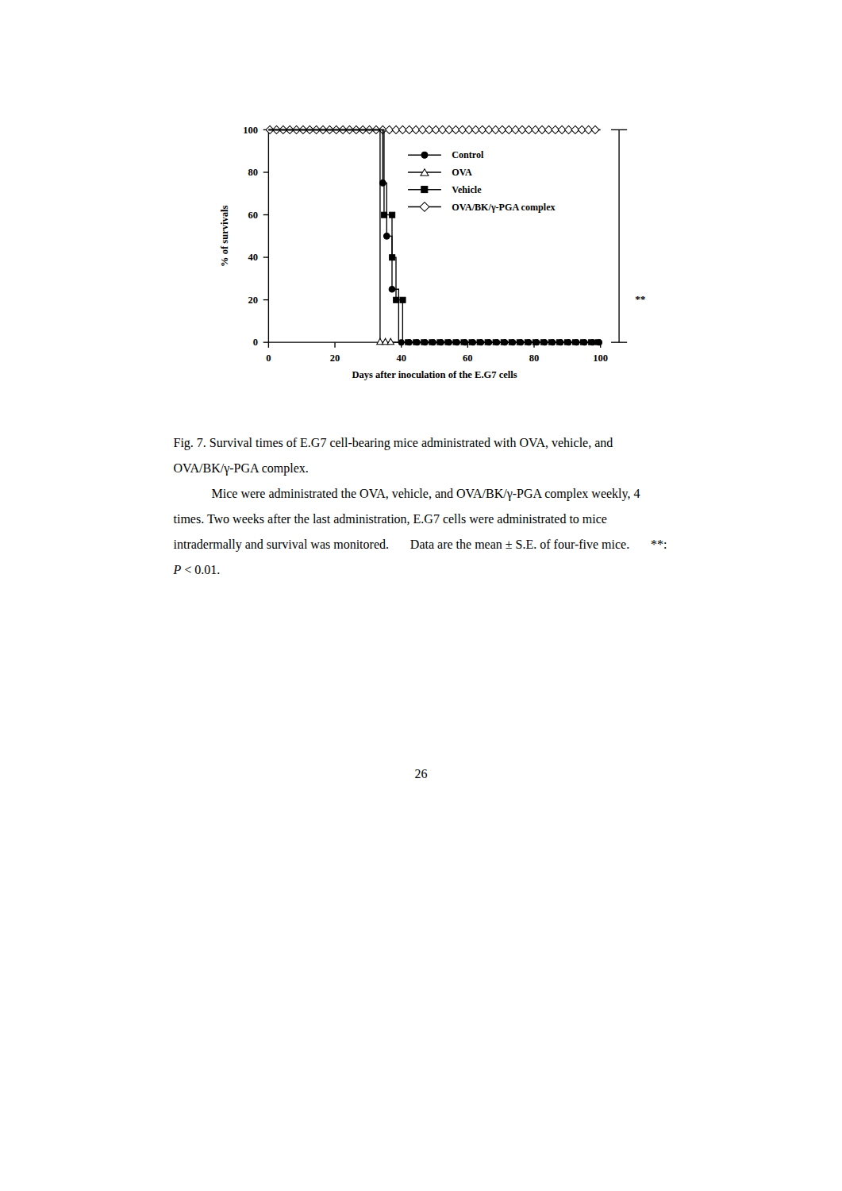0 20 40 60 80 100 0 20 40 60 80 100 Days after inoculation of the E.G7 cells % of survivals ** Control OVA Vehicle OVA/BK/γ-PGA complex
Fig. 7. Survival times of E.G7 cell-bearing mice administrated with OVA, vehicle, and
OVA/BK/γ-PGA complex.
Mice were administrated the OVA, vehicle, and OVA/BK/γ-PGA complex weekly, 4
times. Two weeks after the last administration, E.G7 cells were administrated to mice
intradermally and survival was monitored. Data are the mean ± S.E. of four-five mice. **:
P < 0.01.
26